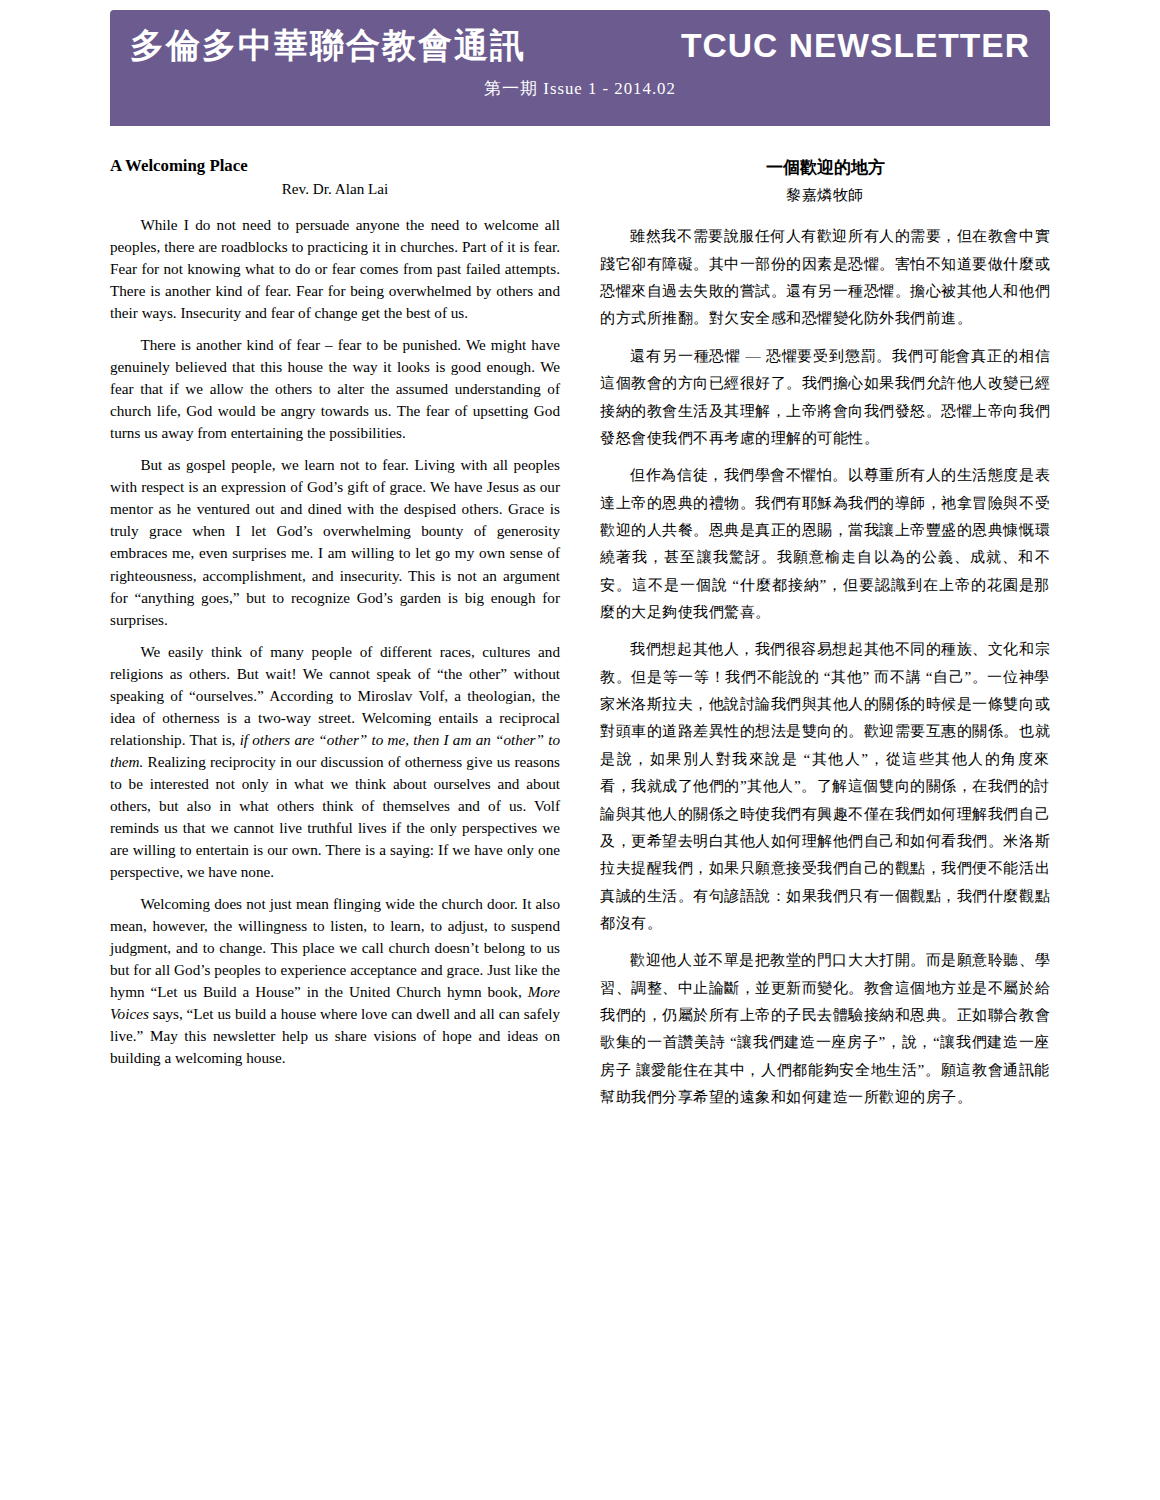多倫多中華聯合教會通訊
TCUC NEWSLETTER
第一期 Issue 1 - 2014.02
A Welcoming Place
Rev. Dr. Alan Lai
While I do not need to persuade anyone the need to welcome all peoples, there are roadblocks to practicing it in churches. Part of it is fear. Fear for not knowing what to do or fear comes from past failed attempts. There is another kind of fear. Fear for being overwhelmed by others and their ways. Insecurity and fear of change get the best of us.
There is another kind of fear – fear to be punished. We might have genuinely believed that this house the way it looks is good enough. We fear that if we allow the others to alter the assumed understanding of church life, God would be angry towards us. The fear of upsetting God turns us away from entertaining the possibilities.
But as gospel people, we learn not to fear. Living with all peoples with respect is an expression of God’s gift of grace. We have Jesus as our mentor as he ventured out and dined with the despised others. Grace is truly grace when I let God’s overwhelming bounty of generosity embraces me, even surprises me. I am willing to let go my own sense of righteousness, accomplishment, and insecurity. This is not an argument for “anything goes,” but to recognize God’s garden is big enough for surprises.
We easily think of many people of different races, cultures and religions as others. But wait! We cannot speak of “the other” without speaking of “ourselves.” According to Miroslav Volf, a theologian, the idea of otherness is a two-way street. Welcoming entails a reciprocal relationship. That is, if others are “other” to me, then I am an “other” to them. Realizing reciprocity in our discussion of otherness give us reasons to be interested not only in what we think about ourselves and about others, but also in what others think of themselves and of us. Volf reminds us that we cannot live truthful lives if the only perspectives we are willing to entertain is our own. There is a saying: If we have only one perspective, we have none.
Welcoming does not just mean flinging wide the church door. It also mean, however, the willingness to listen, to learn, to adjust, to suspend judgment, and to change. This place we call church doesn’t belong to us but for all God’s peoples to experience acceptance and grace. Just like the hymn “Let us Build a House” in the United Church hymn book, More Voices says, “Let us build a house where love can dwell and all can safely live.” May this newsletter help us share visions of hope and ideas on building a welcoming house.
一個歡迎的地方
黎嘉燐牧師
雖然我不需要說服任何人有歡迎所有人的需要，但在教會中實踐它卻有障礙。其中一部份的因素是恐懼。害怕不知道要做什麼或恐懼來自過去失敗的嘗試。還有另一種恐懼。擔心被其他人和他們的方式所推翻。對欠安全感和恐懼變化防外我們前進。
還有另一種恐懼 — 恐懼要受到懲罰。我們可能會真正的相信這個教會的方向已經很好了。我們擔心如果我們允許他人改變已經接納的教會生活及其理解，上帝將會向我們發怒。恐懼上帝向我們發怒會使我們不再考慮的理解的可能性。
但作為信徒，我們學會不懼怕。以尊重所有人的生活態度是表達上帝的恩典的禮物。我們有耶穌為我們的導師，祂拿冒險與不受歡迎的人共餐。恩典是真正的恩賜，當我讓上帝豐盛的恩典慷慨環繞著我，甚至讓我驚訝。我願意榆走自以為的公義、成就、和不安。這不是一個說 “什麼都接納”，但要認識到在上帝的花園是那麼的大足夠使我們驚喜。
我們想起其他人，我們很容易想起其他不同的種族、文化和宗教。但是等一等！我們不能說的 “其他” 而不講 “自己”。一位神學家米洛斯拉夫，他說討論我們與其他人的關係的時候是一條雙向或對頭車的道路差異性的想法是雙向的。歡迎需要互惠的關係。也就是說，如果別人對我來說是 “其他人”，從這些其他人的角度來看，我就成了他們的”其他人”。了解這個雙向的關係，在我們的討論與其他人的關係之時使我們有興趣不僅在我們如何理解我們自己及，更希望去明白其他人如何理解他們自己和如何看我們。米洛斯拉夫提醒我們，如果只願意接受我們自己的觀點，我們便不能活出真誠的生活。有句諺語說：如果我們只有一個觀點，我們什麼觀點都沒有。
歡迎他人並不單是把教堂的門口大大打開。而是願意聆聽、學習、調整、中止論斷，並更新而變化。教會這個地方並是不屬於給我們的，仍屬於所有上帝的子民去體驗接納和恩典。正如聯合教會歌集的一首讚美詩 “讓我們建造一座房子”，說，“讓我們建造一座房子 讓愛能住在其中，人們都能夠安全地生活”。願這教會通訊能幫助我們分享希望的遠象和如何建造一所歡迎的房子。